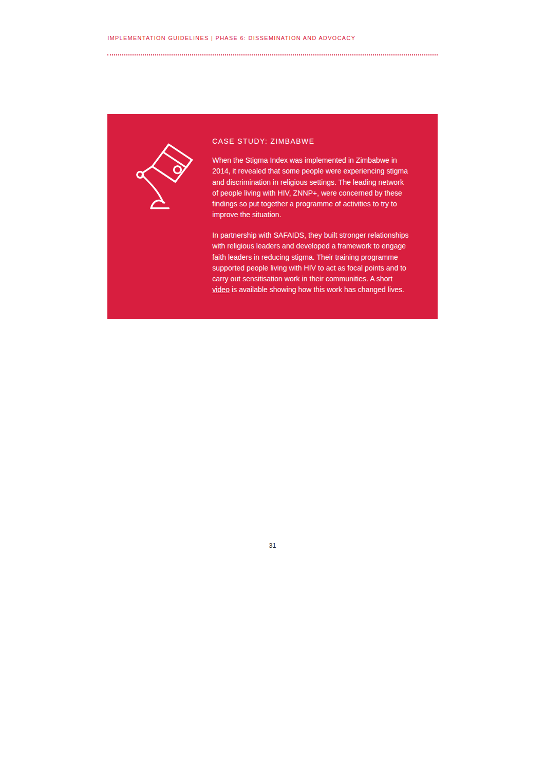Implementation Guidelines | Phase 6: Dissemination and Advocacy
Case Study: Zimbabwe
When the Stigma Index was implemented in Zimbabwe in 2014, it revealed that some people were experiencing stigma and discrimination in religious settings. The leading network of people living with HIV, ZNNP+, were concerned by these findings so put together a programme of activities to try to improve the situation.
In partnership with SAFAIDS, they built stronger relationships with religious leaders and developed a framework to engage faith leaders in reducing stigma. Their training programme supported people living with HIV to act as focal points and to carry out sensitisation work in their communities. A short video is available showing how this work has changed lives.
31